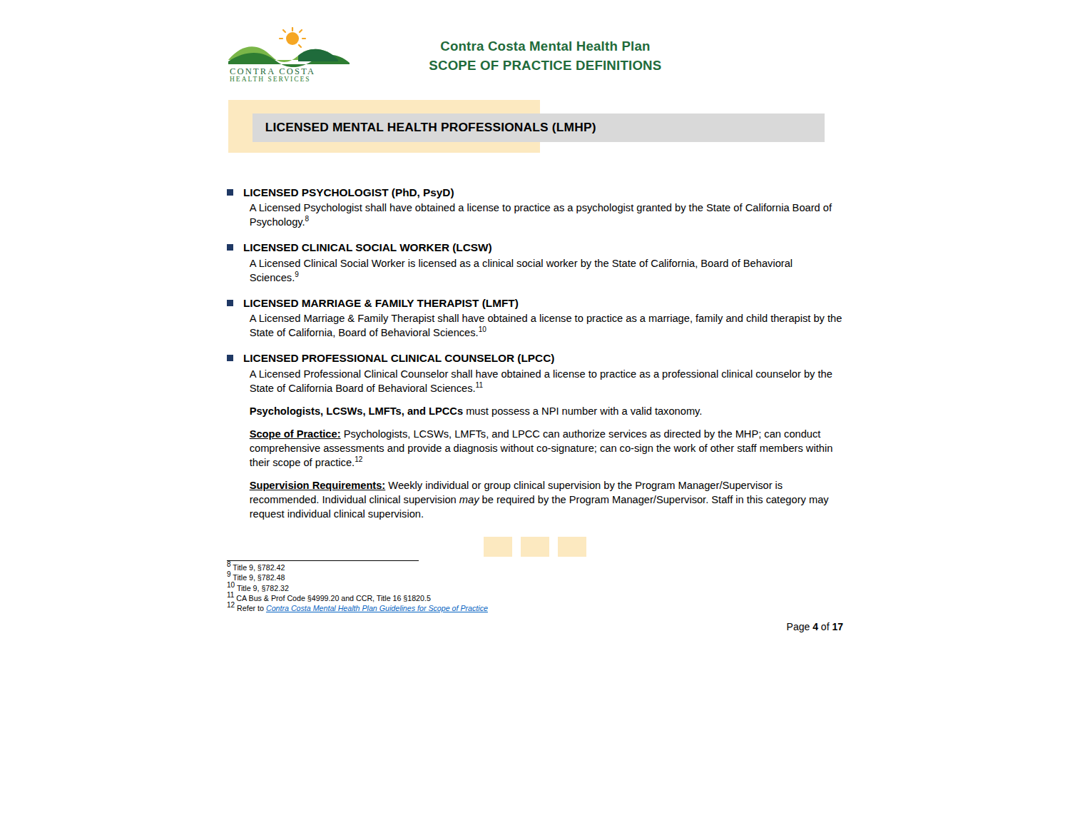CONTRA COSTA HEALTH SERVICES
Contra Costa Mental Health Plan
SCOPE OF PRACTICE DEFINITIONS
LICENSED MENTAL HEALTH PROFESSIONALS (LMHP)
LICENSED PSYCHOLOGIST (PhD, PsyD)
A Licensed Psychologist shall have obtained a license to practice as a psychologist granted by the State of California Board of Psychology.8
LICENSED CLINICAL SOCIAL WORKER (LCSW)
A Licensed Clinical Social Worker is licensed as a clinical social worker by the State of California, Board of Behavioral Sciences.9
LICENSED MARRIAGE & FAMILY THERAPIST (LMFT)
A Licensed Marriage & Family Therapist shall have obtained a license to practice as a marriage, family and child therapist by the State of California, Board of Behavioral Sciences.10
LICENSED PROFESSIONAL CLINICAL COUNSELOR (LPCC)
A Licensed Professional Clinical Counselor shall have obtained a license to practice as a professional clinical counselor by the State of California Board of Behavioral Sciences.11
Psychologists, LCSWs, LMFTs, and LPCCs must possess a NPI number with a valid taxonomy.
Scope of Practice: Psychologists, LCSWs, LMFTs, and LPCC can authorize services as directed by the MHP; can conduct comprehensive assessments and provide a diagnosis without co-signature; can co-sign the work of other staff members within their scope of practice.12
Supervision Requirements: Weekly individual or group clinical supervision by the Program Manager/Supervisor is recommended. Individual clinical supervision may be required by the Program Manager/Supervisor. Staff in this category may request individual clinical supervision.
8 Title 9, §782.42
9 Title 9, §782.48
10 Title 9, §782.32
11 CA Bus & Prof Code §4999.20 and CCR, Title 16 §1820.5
12 Refer to Contra Costa Mental Health Plan Guidelines for Scope of Practice
Page 4 of 17